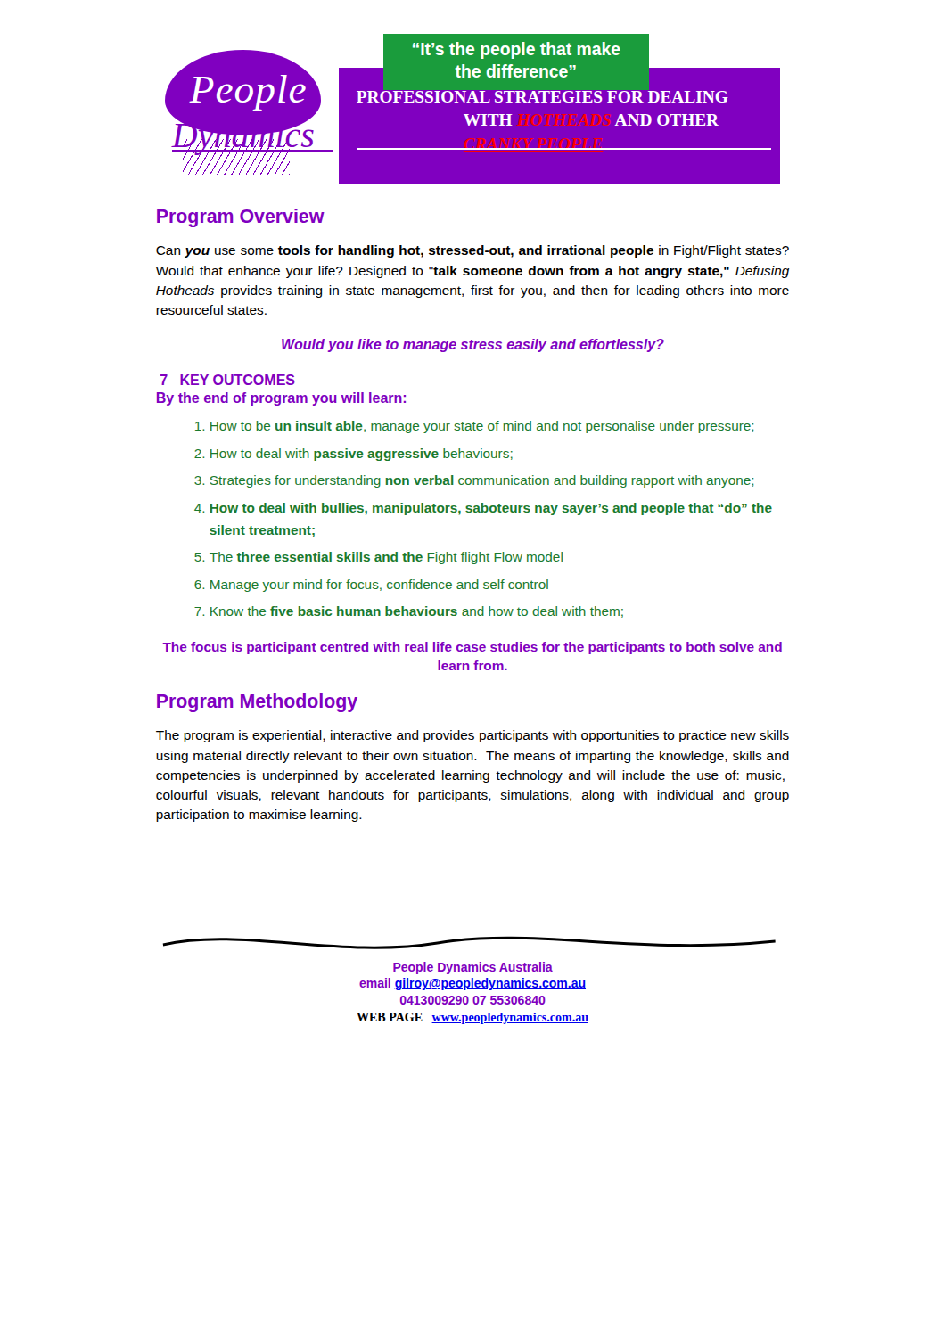“It’s the people that make
the difference”
PROFESSIONAL STRATEGIES FOR DEALING WITH HOTHEADS AND OTHER CRANKY PEOPLE
People
Dynamics
Program Overview
Can you use some tools for handling hot, stressed-out, and irrational people in Fight/Flight states? Would that enhance your life? Designed to "talk someone down from a hot angry state," Defusing Hotheads provides training in state management, first for you, and then for leading others into more resourceful states.
Would you like to manage stress easily and effortlessly?
7 KEY OUTCOMES
By the end of program you will learn:
How to be un insult able, manage your state of mind and not personalise under pressure;
How to deal with passive aggressive behaviours;
Strategies for understanding non verbal communication and building rapport with anyone;
How to deal with bullies, manipulators, saboteurs nay sayer’s and people that “do” the silent treatment;
The three essential skills and the Fight flight Flow model
Manage your mind for focus, confidence and self control
Know the five basic human behaviours and how to deal with them;
The focus is participant centred with real life case studies for the participants to both solve and learn from.
Program Methodology
The program is experiential, interactive and provides participants with opportunities to practice new skills using material directly relevant to their own situation. The means of imparting the knowledge, skills and competencies is underpinned by accelerated learning technology and will include the use of: music, colourful visuals, relevant handouts for participants, simulations, along with individual and group participation to maximise learning.
People Dynamics Australia
email gilroy@peopledynamics.com.au
0413009290 07 55306840
WEB PAGE www.peopledynamics.com.au